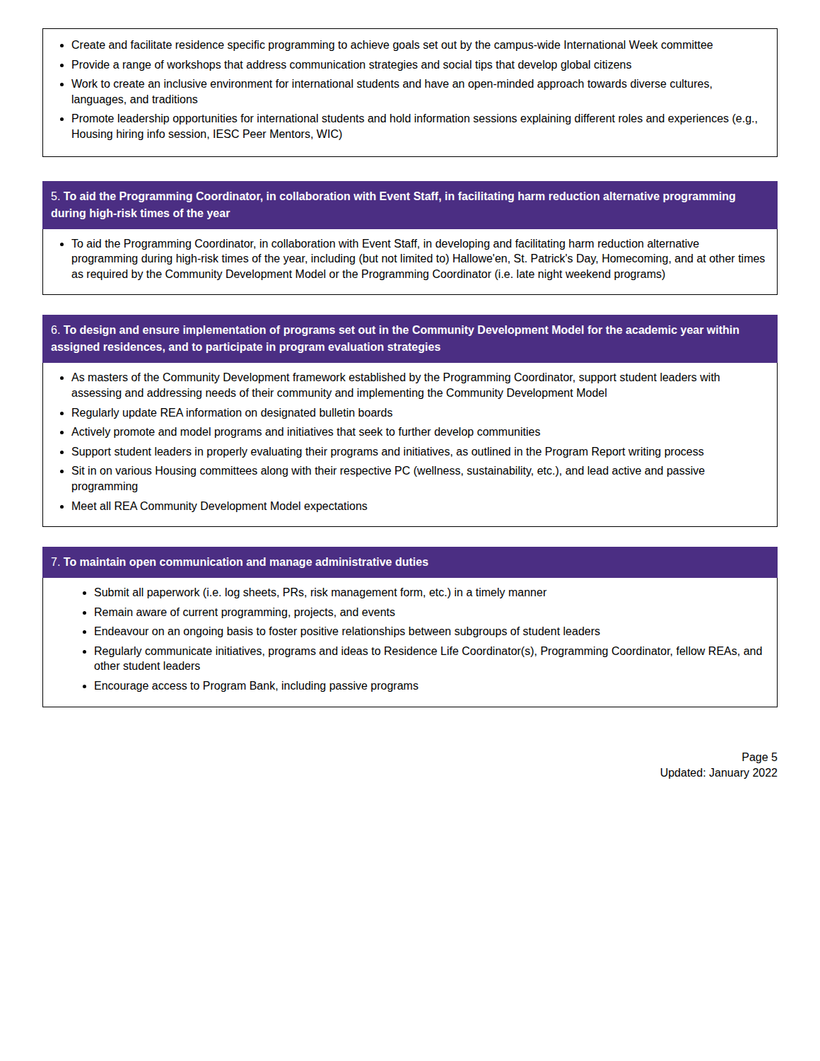Create and facilitate residence specific programming to achieve goals set out by the campus-wide International Week committee
Provide a range of workshops that address communication strategies and social tips that develop global citizens
Work to create an inclusive environment for international students and have an open-minded approach towards diverse cultures, languages, and traditions
Promote leadership opportunities for international students and hold information sessions explaining different roles and experiences (e.g., Housing hiring info session, IESC Peer Mentors, WIC)
5. To aid the Programming Coordinator, in collaboration with Event Staff, in facilitating harm reduction alternative programming during high-risk times of the year
To aid the Programming Coordinator, in collaboration with Event Staff, in developing and facilitating harm reduction alternative programming during high-risk times of the year, including (but not limited to) Hallowe'en, St. Patrick's Day, Homecoming, and at other times as required by the Community Development Model or the Programming Coordinator (i.e. late night weekend programs)
6. To design and ensure implementation of programs set out in the Community Development Model for the academic year within assigned residences, and to participate in program evaluation strategies
As masters of the Community Development framework established by the Programming Coordinator, support student leaders with assessing and addressing needs of their community and implementing the Community Development Model
Regularly update REA information on designated bulletin boards
Actively promote and model programs and initiatives that seek to further develop communities
Support student leaders in properly evaluating their programs and initiatives, as outlined in the Program Report writing process
Sit in on various Housing committees along with their respective PC (wellness, sustainability, etc.), and lead active and passive programming
Meet all REA Community Development Model expectations
7. To maintain open communication and manage administrative duties
Submit all paperwork (i.e. log sheets, PRs, risk management form, etc.) in a timely manner
Remain aware of current programming, projects, and events
Endeavour on an ongoing basis to foster positive relationships between subgroups of student leaders
Regularly communicate initiatives, programs and ideas to Residence Life Coordinator(s), Programming Coordinator, fellow REAs, and other student leaders
Encourage access to Program Bank, including passive programs
Page 5
Updated: January 2022